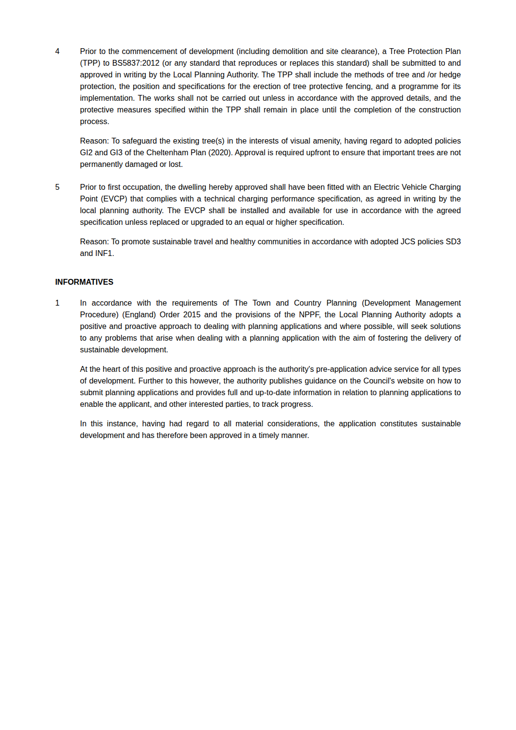4
Prior to the commencement of development (including demolition and site clearance), a Tree Protection Plan (TPP) to BS5837:2012 (or any standard that reproduces or replaces this standard) shall be submitted to and approved in writing by the Local Planning Authority. The TPP shall include the methods of tree and /or hedge protection, the position and specifications for the erection of tree protective fencing, and a programme for its implementation. The works shall not be carried out unless in accordance with the approved details, and the protective measures specified within the TPP shall remain in place until the completion of the construction process.
Reason: To safeguard the existing tree(s) in the interests of visual amenity, having regard to adopted policies GI2 and GI3 of the Cheltenham Plan (2020). Approval is required upfront to ensure that important trees are not permanently damaged or lost.
5
Prior to first occupation, the dwelling hereby approved shall have been fitted with an Electric Vehicle Charging Point (EVCP) that complies with a technical charging performance specification, as agreed in writing by the local planning authority. The EVCP shall be installed and available for use in accordance with the agreed specification unless replaced or upgraded to an equal or higher specification.
Reason: To promote sustainable travel and healthy communities in accordance with adopted JCS policies SD3 and INF1.
INFORMATIVES
1
In accordance with the requirements of The Town and Country Planning (Development Management Procedure) (England) Order 2015 and the provisions of the NPPF, the Local Planning Authority adopts a positive and proactive approach to dealing with planning applications and where possible, will seek solutions to any problems that arise when dealing with a planning application with the aim of fostering the delivery of sustainable development.
At the heart of this positive and proactive approach is the authority's pre-application advice service for all types of development. Further to this however, the authority publishes guidance on the Council's website on how to submit planning applications and provides full and up-to-date information in relation to planning applications to enable the applicant, and other interested parties, to track progress.
In this instance, having had regard to all material considerations, the application constitutes sustainable development and has therefore been approved in a timely manner.